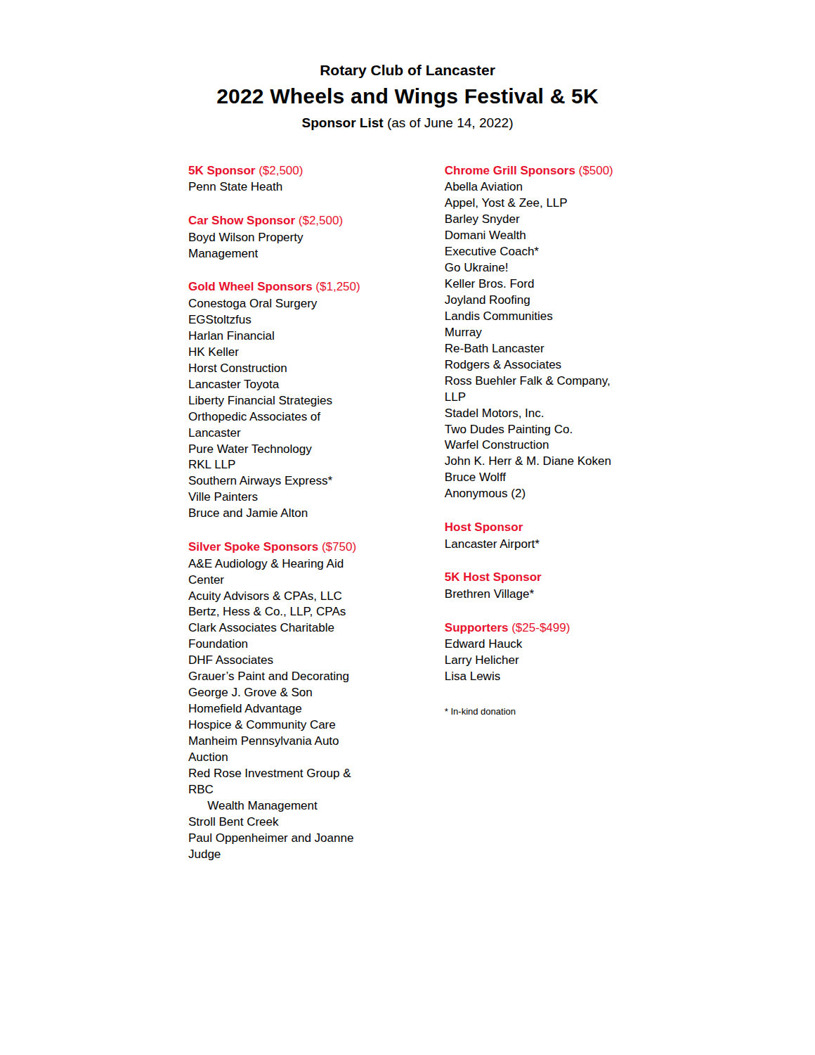Rotary Club of Lancaster
2022 Wheels and Wings Festival & 5K
Sponsor List (as of June 14, 2022)
5K Sponsor ($2,500)
Penn State Heath
Car Show Sponsor ($2,500)
Boyd Wilson Property Management
Gold Wheel Sponsors ($1,250)
Conestoga Oral Surgery
EGStoltzfus
Harlan Financial
HK Keller
Horst Construction
Lancaster Toyota
Liberty Financial Strategies
Orthopedic Associates of Lancaster
Pure Water Technology
RKL LLP
Southern Airways Express*
Ville Painters
Bruce and Jamie Alton
Silver Spoke Sponsors ($750)
A&E Audiology & Hearing Aid Center
Acuity Advisors & CPAs, LLC
Bertz, Hess & Co., LLP, CPAs
Clark Associates Charitable Foundation
DHF Associates
Grauer’s Paint and Decorating
George J. Grove & Son
Homefield Advantage
Hospice & Community Care
Manheim Pennsylvania Auto Auction
Red Rose Investment Group & RBC
Wealth Management
Stroll Bent Creek
Paul Oppenheimer and Joanne Judge
Chrome Grill Sponsors ($500)
Abella Aviation
Appel, Yost & Zee, LLP
Barley Snyder
Domani Wealth
Executive Coach*
Go Ukraine!
Keller Bros. Ford
Joyland Roofing
Landis Communities
Murray
Re-Bath Lancaster
Rodgers & Associates
Ross Buehler Falk & Company, LLP
Stadel Motors, Inc.
Two Dudes Painting Co.
Warfel Construction
John K. Herr & M. Diane Koken
Bruce Wolff
Anonymous (2)
Host Sponsor
Lancaster Airport*
5K Host Sponsor
Brethren Village*
Supporters ($25-$499)
Edward Hauck
Larry Helicher
Lisa Lewis
* In-kind donation